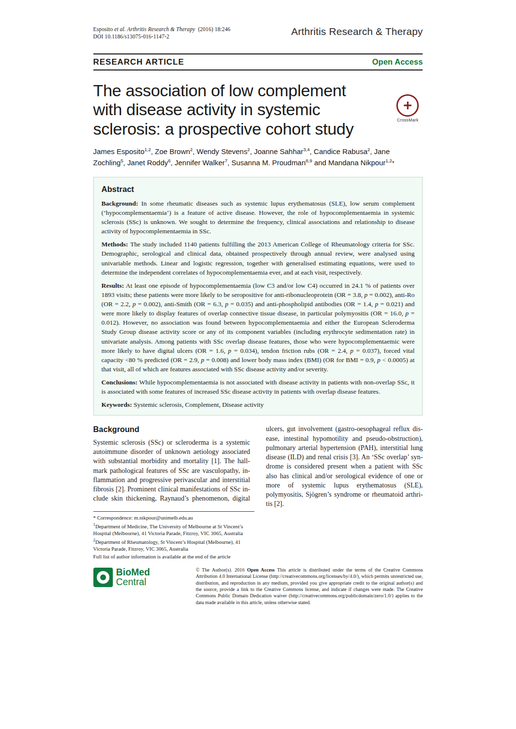Esposito et al. Arthritis Research & Therapy (2016) 18:246
DOI 10.1186/s13075-016-1147-2
Arthritis Research & Therapy
Research Article
Open Access
CrossMark
The association of low complement with disease activity in systemic sclerosis: a prospective cohort study
James Esposito1,2, Zoe Brown2, Wendy Stevens2, Joanne Sahhar3,4, Candice Rabusa2, Jane Zochling5, Janet Roddy6, Jennifer Walker7, Susanna M. Proudman8,9 and Mandana Nikpour1,2*
Abstract
Background: In some rheumatic diseases such as systemic lupus erythematosus (SLE), low serum complement (‘hypocomplementaemia’) is a feature of active disease. However, the role of hypocomplementaemia in systemic sclerosis (SSc) is unknown. We sought to determine the frequency, clinical associations and relationship to disease activity of hypocomplementaemia in SSc.
Methods: The study included 1140 patients fulfilling the 2013 American College of Rheumatology criteria for SSc. Demographic, serological and clinical data, obtained prospectively through annual review, were analysed using univariable methods. Linear and logistic regression, together with generalised estimating equations, were used to determine the independent correlates of hypocomplementaemia ever, and at each visit, respectively.
Results: At least one episode of hypocomplementaemia (low C3 and/or low C4) occurred in 24.1 % of patients over 1893 visits; these patients were more likely to be seropositive for anti-ribonucleoprotein (OR = 3.8, p = 0.002), anti-Ro (OR = 2.2, p = 0.002), anti-Smith (OR = 6.3, p = 0.035) and anti-phospholipid antibodies (OR = 1.4, p = 0.021) and were more likely to display features of overlap connective tissue disease, in particular polymyositis (OR = 16.0, p = 0.012). However, no association was found between hypocomplementaemia and either the European Scleroderma Study Group disease activity score or any of its component variables (including erythrocyte sedimentation rate) in univariate analysis. Among patients with SSc overlap disease features, those who were hypocomplementaemic were more likely to have digital ulcers (OR = 1.6, p = 0.034), tendon friction rubs (OR = 2.4, p = 0.037), forced vital capacity <80 % predicted (OR = 2.9, p = 0.008) and lower body mass index (BMI) (OR for BMI = 0.9, p < 0.0005) at that visit, all of which are features associated with SSc disease activity and/or severity.
Conclusions: While hypocomplementaemia is not associated with disease activity in patients with non-overlap SSc, it is associated with some features of increased SSc disease activity in patients with overlap disease features.
Keywords: Systemic sclerosis, Complement, Disease activity
Background
Systemic sclerosis (SSc) or scleroderma is a systemic autoimmune disorder of unknown aetiology associated with substantial morbidity and mortality [1]. The hallmark pathological features of SSc are vasculopathy, inflammation and progressive perivascular and interstitial fibrosis [2]. Prominent clinical manifestations of SSc include skin thickening, Raynaud’s phenomenon, digital ulcers, gut involvement (gastro-oesophageal reflux disease, intestinal hypomotility and pseudo-obstruction), pulmonary arterial hypertension (PAH), interstitial lung disease (ILD) and renal crisis [3]. An ‘SSc overlap’ syndrome is considered present when a patient with SSc also has clinical and/or serological evidence of one or more of systemic lupus erythematosus (SLE), polymyositis, Sjögren’s syndrome or rheumatoid arthritis [2].
* Correspondence: m.nikpour@unimelb.edu.au
1Department of Medicine, The University of Melbourne at St Vincent’s Hospital (Melbourne), 41 Victoria Parade, Fitzroy, VIC 3065, Australia
2Department of Rheumatology, St Vincent’s Hospital (Melbourne), 41 Victoria Parade, Fitzroy, VIC 3065, Australia
Full list of author information is available at the end of the article
BioMed
Central
© The Author(s). 2016 Open Access This article is distributed under the terms of the Creative Commons Attribution 4.0 International License (http://creativecommons.org/licenses/by/4.0/), which permits unrestricted use, distribution, and reproduction in any medium, provided you give appropriate credit to the original author(s) and the source, provide a link to the Creative Commons license, and indicate if changes were made. The Creative Commons Public Domain Dedication waiver (http://creativecommons.org/publicdomain/zero/1.0/) applies to the data made available in this article, unless otherwise stated.